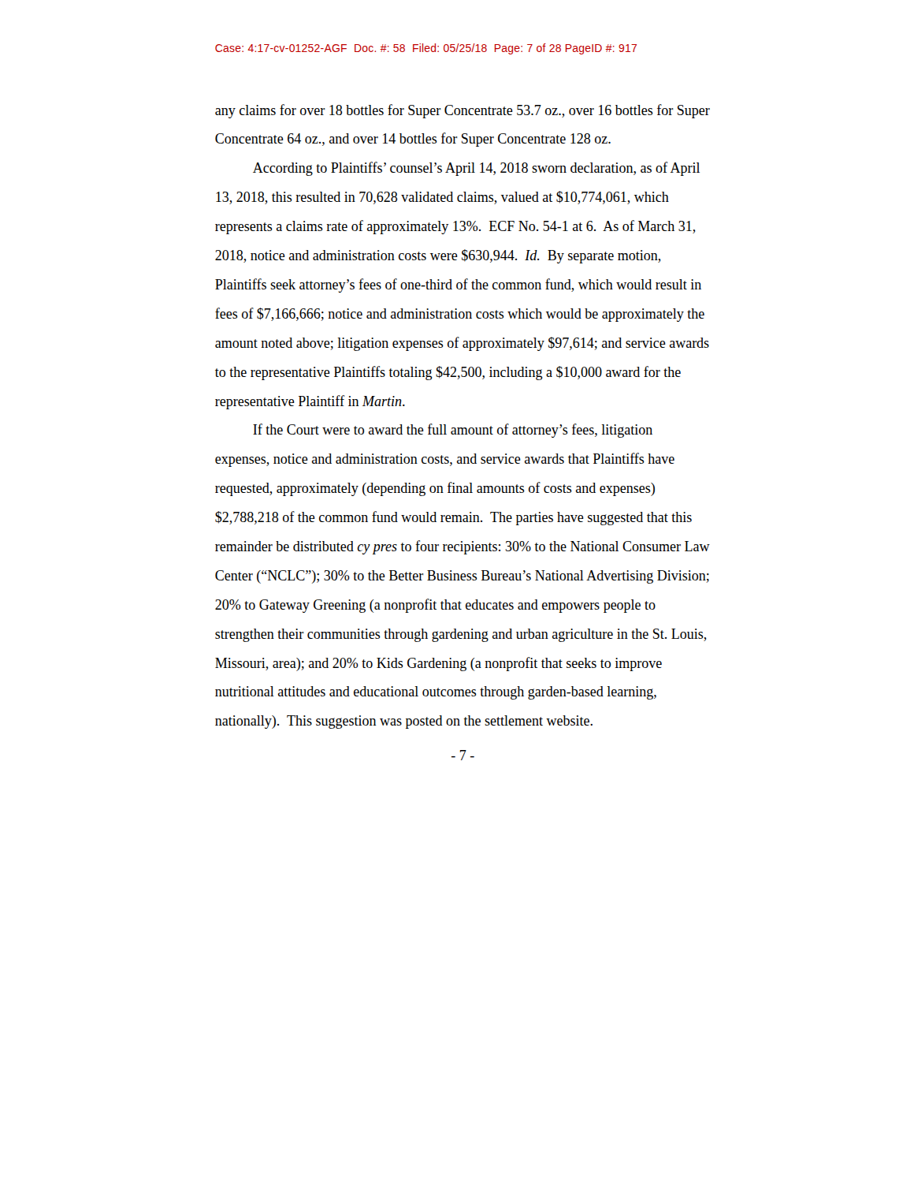Case: 4:17-cv-01252-AGF Doc. #: 58 Filed: 05/25/18 Page: 7 of 28 PageID #: 917
any claims for over 18 bottles for Super Concentrate 53.7 oz., over 16 bottles for Super Concentrate 64 oz., and over 14 bottles for Super Concentrate 128 oz.
According to Plaintiffs’ counsel’s April 14, 2018 sworn declaration, as of April 13, 2018, this resulted in 70,628 validated claims, valued at $10,774,061, which represents a claims rate of approximately 13%. ECF No. 54-1 at 6. As of March 31, 2018, notice and administration costs were $630,944. Id. By separate motion, Plaintiffs seek attorney’s fees of one-third of the common fund, which would result in fees of $7,166,666; notice and administration costs which would be approximately the amount noted above; litigation expenses of approximately $97,614; and service awards to the representative Plaintiffs totaling $42,500, including a $10,000 award for the representative Plaintiff in Martin.
If the Court were to award the full amount of attorney’s fees, litigation expenses, notice and administration costs, and service awards that Plaintiffs have requested, approximately (depending on final amounts of costs and expenses) $2,788,218 of the common fund would remain. The parties have suggested that this remainder be distributed cy pres to four recipients: 30% to the National Consumer Law Center (“NCLC”); 30% to the Better Business Bureau’s National Advertising Division; 20% to Gateway Greening (a nonprofit that educates and empowers people to strengthen their communities through gardening and urban agriculture in the St. Louis, Missouri, area); and 20% to Kids Gardening (a nonprofit that seeks to improve nutritional attitudes and educational outcomes through garden-based learning, nationally). This suggestion was posted on the settlement website.
- 7 -